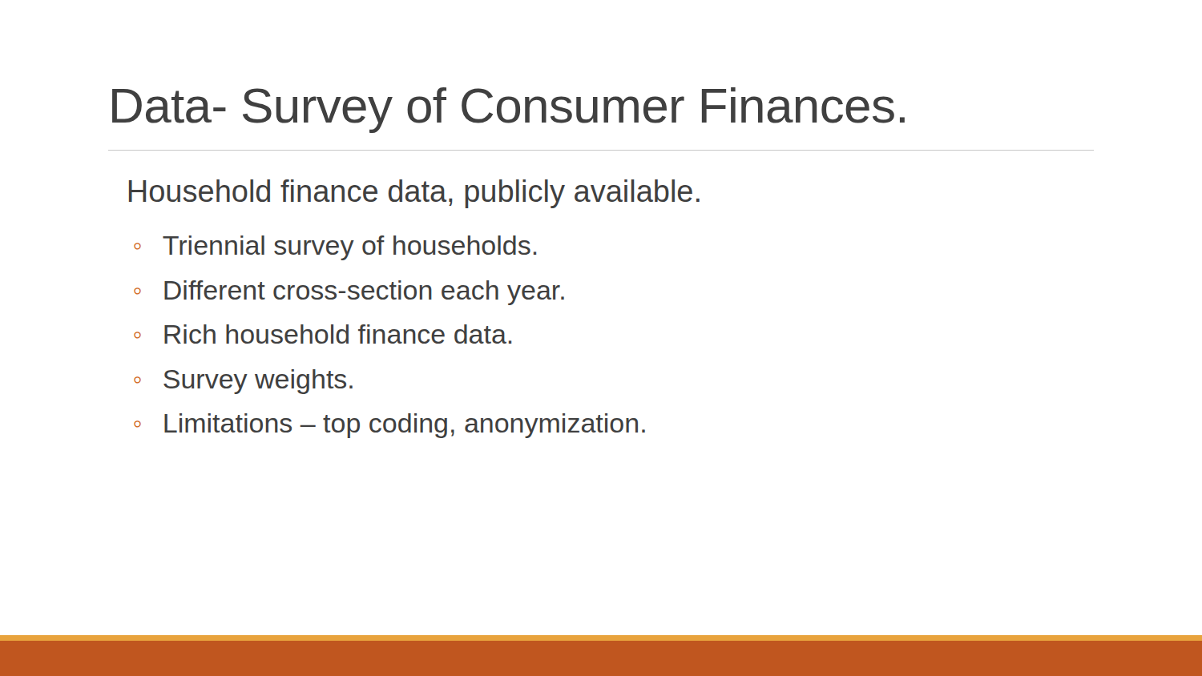Data- Survey of Consumer Finances.
Household finance data, publicly available.
Triennial survey of households.
Different cross-section each year.
Rich household finance data.
Survey weights.
Limitations – top coding, anonymization.